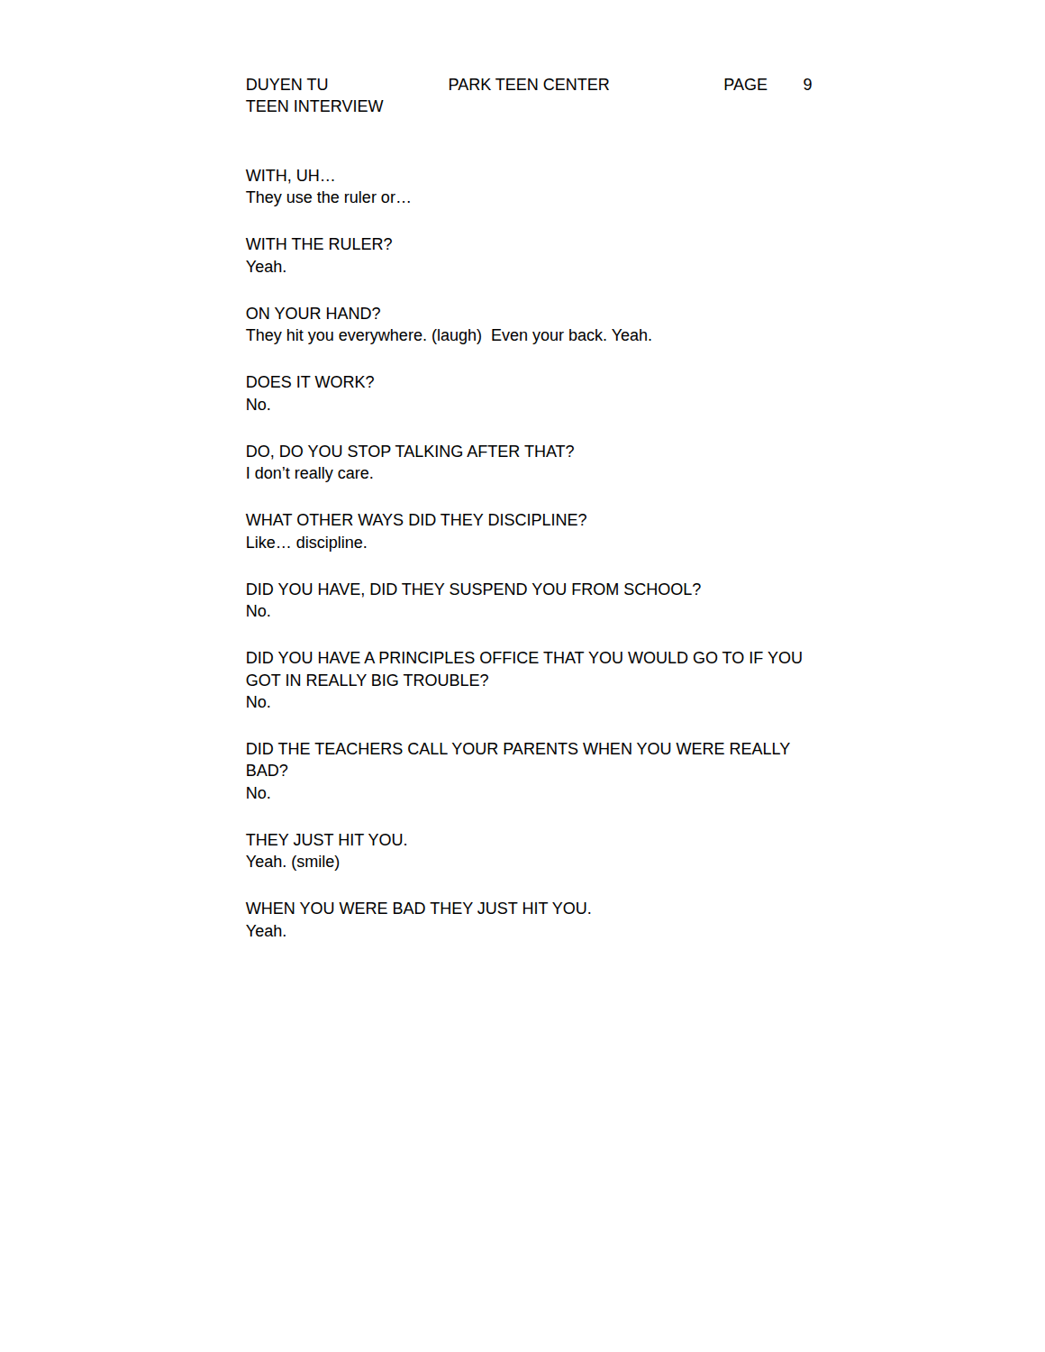DUYEN TU
TEEN INTERVIEW
PARK TEEN CENTER
PAGE9
WITH, UH…
They use the ruler or…
WITH THE RULER?
Yeah.
ON YOUR HAND?
They hit you everywhere. (laugh) Even your back. Yeah.
DOES IT WORK?
No.
DO, DO YOU STOP TALKING AFTER THAT?
I don’t really care.
WHAT OTHER WAYS DID THEY DISCIPLINE?
Like… discipline.
DID YOU HAVE, DID THEY SUSPEND YOU FROM SCHOOL?
No.
DID YOU HAVE A PRINCIPLES OFFICE THAT YOU WOULD GO TO IF YOU GOT IN REALLY BIG TROUBLE?
No.
DID THE TEACHERS CALL YOUR PARENTS WHEN YOU WERE REALLY BAD?
No.
THEY JUST HIT YOU.
Yeah. (smile)
WHEN YOU WERE BAD THEY JUST HIT YOU.
Yeah.